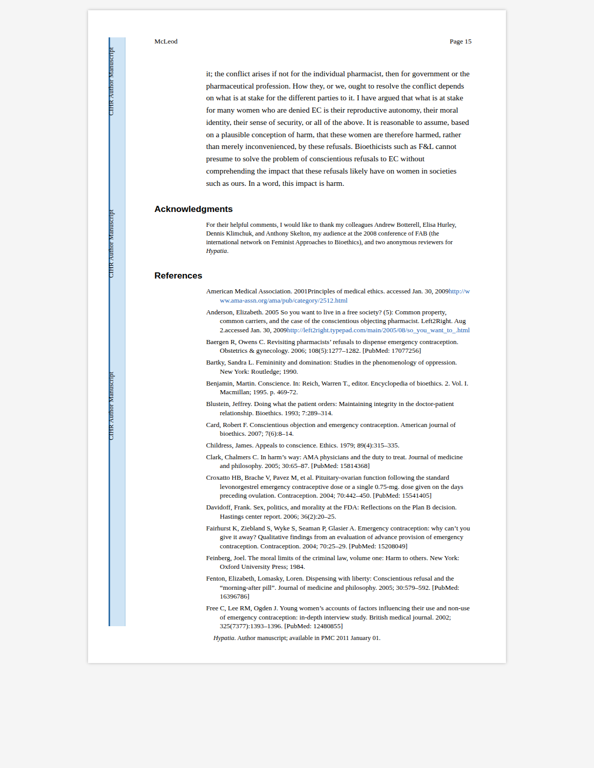CIHR Author Manuscript
CIHR Author Manuscript
CIHR Author Manuscript
McLeod Page 15
it; the conflict arises if not for the individual pharmacist, then for government or the pharmaceutical profession. How they, or we, ought to resolve the conflict depends on what is at stake for the different parties to it. I have argued that what is at stake for many women who are denied EC is their reproductive autonomy, their moral identity, their sense of security, or all of the above. It is reasonable to assume, based on a plausible conception of harm, that these women are therefore harmed, rather than merely inconvenienced, by these refusals. Bioethicists such as F&L cannot presume to solve the problem of conscientious refusals to EC without comprehending the impact that these refusals likely have on women in societies such as ours. In a word, this impact is harm.
Acknowledgments
For their helpful comments, I would like to thank my colleagues Andrew Botterell, Elisa Hurley, Dennis Klimchuk, and Anthony Skelton, my audience at the 2008 conference of FAB (the international network on Feminist Approaches to Bioethics), and two anonymous reviewers for Hypatia.
References
American Medical Association. 2001Principles of medical ethics. accessed Jan. 30, 2009http://www.ama-assn.org/ama/pub/category/2512.html
Anderson, Elizabeth. 2005 So you want to live in a free society? (5): Common property, common carriers, and the case of the conscientious objecting pharmacist. Left2Right. Aug 2.accessed Jan. 30, 2009http://left2right.typepad.com/main/2005/08/so_you_want_to_.html
Baergen R, Owens C. Revisiting pharmacists’ refusals to dispense emergency contraception. Obstetrics & gynecology. 2006; 108(5):1277–1282. [PubMed: 17077256]
Bartky, Sandra L. Femininity and domination: Studies in the phenomenology of oppression. New York: Routledge; 1990.
Benjamin, Martin. Conscience. In: Reich, Warren T., editor. Encyclopedia of bioethics. 2. Vol. I. Macmillan; 1995. p. 469-72.
Blustein, Jeffrey. Doing what the patient orders: Maintaining integrity in the doctor-patient relationship. Bioethics. 1993; 7:289–314.
Card, Robert F. Conscientious objection and emergency contraception. American journal of bioethics. 2007; 7(6):8–14.
Childress, James. Appeals to conscience. Ethics. 1979; 89(4):315–335.
Clark, Chalmers C. In harm’s way: AMA physicians and the duty to treat. Journal of medicine and philosophy. 2005; 30:65–87. [PubMed: 15814368]
Croxatto HB, Brache V, Pavez M, et al. Pituitary-ovarian function following the standard levonorgestrel emergency contraceptive dose or a single 0.75-mg. dose given on the days preceding ovulation. Contraception. 2004; 70:442–450. [PubMed: 15541405]
Davidoff, Frank. Sex, politics, and morality at the FDA: Reflections on the Plan B decision. Hastings center report. 2006; 36(2):20–25.
Fairhurst K, Ziebland S, Wyke S, Seaman P, Glasier A. Emergency contraception: why can’t you give it away? Qualitative findings from an evaluation of advance provision of emergency contraception. Contraception. 2004; 70:25–29. [PubMed: 15208049]
Feinberg, Joel. The moral limits of the criminal law, volume one: Harm to others. New York: Oxford University Press; 1984.
Fenton, Elizabeth, Lomasky, Loren. Dispensing with liberty: Conscientious refusal and the “morning-after pill”. Journal of medicine and philosophy. 2005; 30:579–592. [PubMed: 16396786]
Free C, Lee RM, Ogden J. Young women’s accounts of factors influencing their use and non-use of emergency contraception: in-depth interview study. British medical journal. 2002; 325(7377):1393–1396. [PubMed: 12480855]
Hypatia. Author manuscript; available in PMC 2011 January 01.